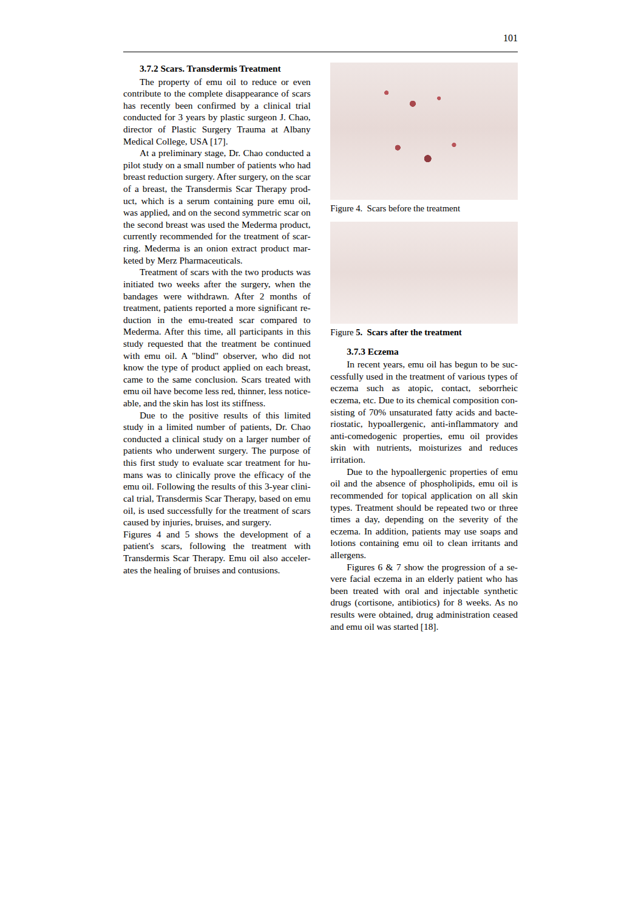101
3.7.2 Scars. Transdermis Treatment
The property of emu oil to reduce or even contribute to the complete disappearance of scars has recently been confirmed by a clinical trial conducted for 3 years by plastic surgeon J. Chao, director of Plastic Surgery Trauma at Albany Medical College, USA [17].
At a preliminary stage, Dr. Chao conducted a pilot study on a small number of patients who had breast reduction surgery. After surgery, on the scar of a breast, the Transdermis Scar Therapy product, which is a serum containing pure emu oil, was applied, and on the second symmetric scar on the second breast was used the Mederma product, currently recommended for the treatment of scarring. Mederma is an onion extract product marketed by Merz Pharmaceuticals.
Treatment of scars with the two products was initiated two weeks after the surgery, when the bandages were withdrawn. After 2 months of treatment, patients reported a more significant reduction in the emu-treated scar compared to Mederma. After this time, all participants in this study requested that the treatment be continued with emu oil. A "blind" observer, who did not know the type of product applied on each breast, came to the same conclusion. Scars treated with emu oil have become less red, thinner, less noticeable, and the skin has lost its stiffness.
Due to the positive results of this limited study in a limited number of patients, Dr. Chao conducted a clinical study on a larger number of patients who underwent surgery. The purpose of this first study to evaluate scar treatment for humans was to clinically prove the efficacy of the emu oil. Following the results of this 3-year clinical trial, Transdermis Scar Therapy, based on emu oil, is used successfully for the treatment of scars caused by injuries, bruises, and surgery.
Figures 4 and 5 shows the development of a patient's scars, following the treatment with Transdermis Scar Therapy. Emu oil also accelerates the healing of bruises and contusions.
Figure 4. Scars before the treatment
Figure 5. Scars after the treatment
3.7.3 Eczema
In recent years, emu oil has begun to be successfully used in the treatment of various types of eczema such as atopic, contact, seborrheic eczema, etc. Due to its chemical composition consisting of 70% unsaturated fatty acids and bacteriostatic, hypoallergenic, anti-inflammatory and anti-comedogenic properties, emu oil provides skin with nutrients, moisturizes and reduces irritation.
Due to the hypoallergenic properties of emu oil and the absence of phospholipids, emu oil is recommended for topical application on all skin types. Treatment should be repeated two or three times a day, depending on the severity of the eczema. In addition, patients may use soaps and lotions containing emu oil to clean irritants and allergens.
Figures 6 & 7 show the progression of a severe facial eczema in an elderly patient who has been treated with oral and injectable synthetic drugs (cortisone, antibiotics) for 8 weeks. As no results were obtained, drug admin­istration ceased and emu oil was started [18].